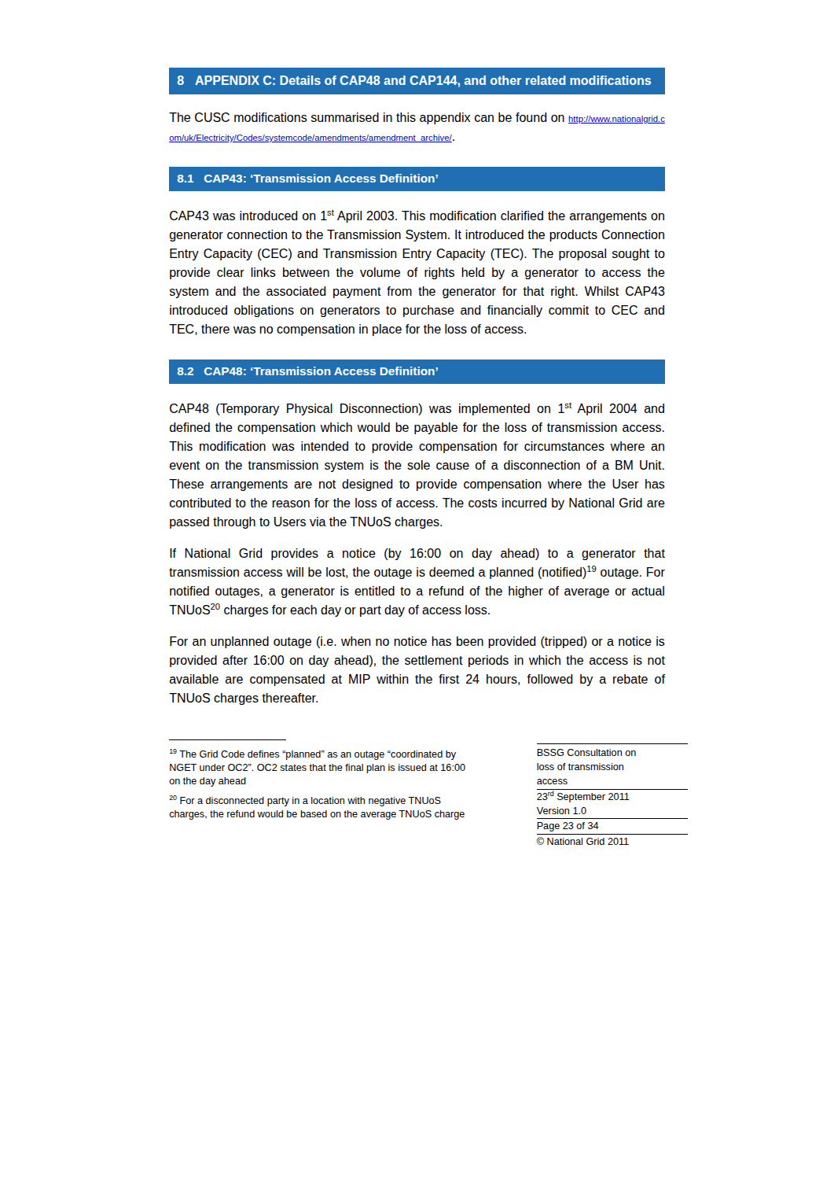8 APPENDIX C: Details of CAP48 and CAP144, and other related modifications
The CUSC modifications summarised in this appendix can be found on http://www.nationalgrid.com/uk/Electricity/Codes/systemcode/amendments/amendment_archive/.
8.1 CAP43: ‘Transmission Access Definition’
CAP43 was introduced on 1st April 2003. This modification clarified the arrangements on generator connection to the Transmission System. It introduced the products Connection Entry Capacity (CEC) and Transmission Entry Capacity (TEC). The proposal sought to provide clear links between the volume of rights held by a generator to access the system and the associated payment from the generator for that right. Whilst CAP43 introduced obligations on generators to purchase and financially commit to CEC and TEC, there was no compensation in place for the loss of access.
8.2 CAP48: ‘Transmission Access Definition’
CAP48 (Temporary Physical Disconnection) was implemented on 1st April 2004 and defined the compensation which would be payable for the loss of transmission access. This modification was intended to provide compensation for circumstances where an event on the transmission system is the sole cause of a disconnection of a BM Unit. These arrangements are not designed to provide compensation where the User has contributed to the reason for the loss of access. The costs incurred by National Grid are passed through to Users via the TNUoS charges.
If National Grid provides a notice (by 16:00 on day ahead) to a generator that transmission access will be lost, the outage is deemed a planned (notified)19 outage. For notified outages, a generator is entitled to a refund of the higher of average or actual TNUoS20 charges for each day or part day of access loss.
For an unplanned outage (i.e. when no notice has been provided (tripped) or a notice is provided after 16:00 on day ahead), the settlement periods in which the access is not available are compensated at MIP within the first 24 hours, followed by a rebate of TNUoS charges thereafter.
19 The Grid Code defines “planned” as an outage “coordinated by NGET under OC2”. OC2 states that the final plan is issued at 16:00 on the day ahead
20 For a disconnected party in a location with negative TNUoS charges, the refund would be based on the average TNUoS charge
BSSG Consultation on
loss of transmission
access
23rd September 2011
Version 1.0
Page 23 of 34
© National Grid 2011